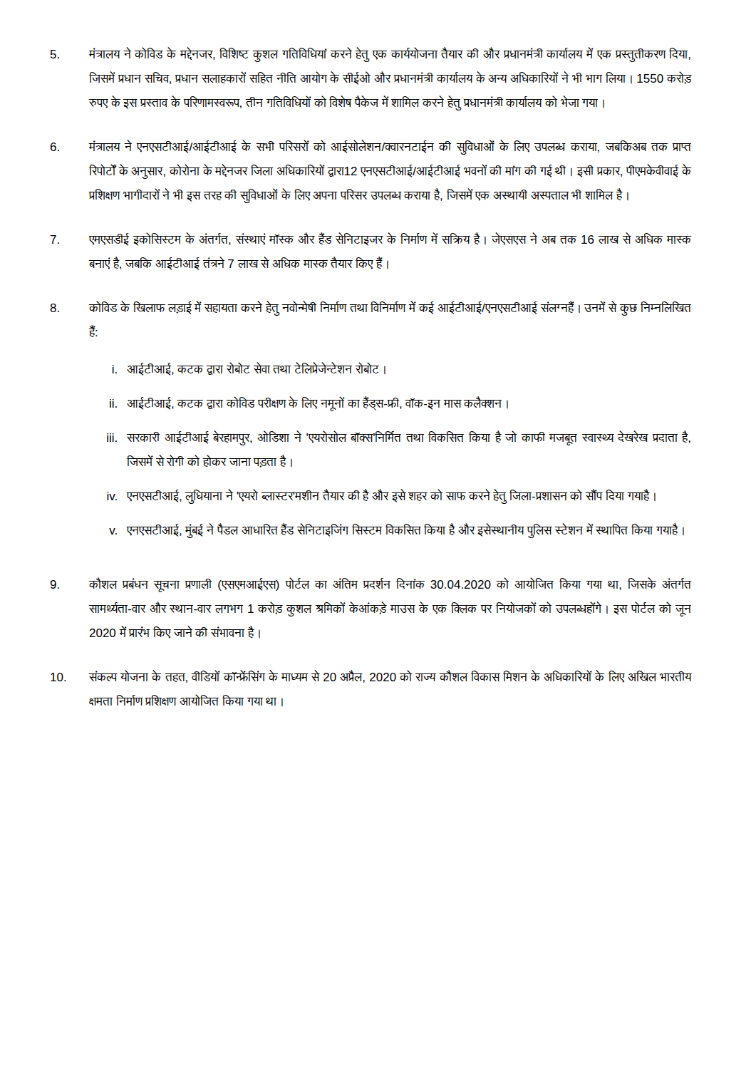5.
मंत्रालय ने कोविड के मद्देनजर, विशिष्ट कुशल गतिविधियां करने हेतु एक कार्ययोजना तैयार की और प्रधानमंत्री कार्यालय में एक प्रस्तुतीकरण दिया, जिसमें प्रधान सचिव, प्रधान सलाहकारों सहित नीति आयोग के सीईओ और प्रधानमंत्री कार्यालय के अन्य अधिकारियों ने भी भाग लिया। 1550 करोड़ रुपए के इस प्रस्ताव के परिणामस्वरूप, तीन गतिविधियों को विशेष पैकेज में शामिल करने हेतु प्रधानमंत्री कार्यालय को भेजा गया।
6.
मंत्रालय ने एनएसटीआई/आईटीआई के सभी परिसरों को आईसोलेशन/क्वारनटाईन की सुविधाओं के लिए उपलब्ध कराया, जबकिअब तक प्राप्त रिपोर्टों के अनुसार, कोरोना के मद्देनजर जिला अधिकारियों द्वारा12 एनएसटीआई/आईटीआई भवनों की मांग की गई थी। इसी प्रकार, पीएमकेवीवाई के प्रशिक्षण भागीदारों ने भी इस तरह की सुविधाओं के लिए अपना परिसर उपलब्ध कराया है, जिसमें एक अस्थायी अस्पताल भी शामिल है।
7.
एमएसडीई इकोसिस्टम के अंतर्गत, संस्थाएं मॉस्क और हैंड सेनिटाइजर के निर्माण में सक्रिय है। जेएसएस ने अब तक 16 लाख से अधिक मास्क बनाएं है, जबकि आईटीआई तंत्रने 7 लाख से अधिक मास्क तैयार किए हैं।
8.
कोविड के खिलाफ लड़ाई में सहायता करने हेतु नवोन्मेषी निर्माण तथा विनिर्माण में कई आईटीआई/एनएसटीआई संलग्नहैं। उनमें से कुछ निम्नलिखित हैं:
आईटीआई, कटक द्वारा रोबोट सेवा तथा टेलिप्रेजेन्टेशन रोबोट।
आईटीआई, कटक द्वारा कोविड परीक्षण के लिए नमूनों का हैंड्स-फ्री, वॉक-इन मास कलैक्शन।
सरकारी आईटीआई बेरहामपुर, ओडिशा ने 'एयरोसोल बॉक्स'निर्मित तथा विकसित किया है जो काफी मजबूत स्वास्थ्य देखरेख प्रदाता है, जिसमें से रोगी को होकर जाना पड़ता है।
एनएसटीआई, लुधियाना ने 'एयरो ब्लास्टर'मशीन तैयार की है और इसे शहर को साफ करने हेतु जिला-प्रशासन को सौंप दिया गयाहै।
एनएसटीआई, मुंबई ने पैडल आधारित हैंड सेनिटाइजिंग सिस्टम विकसित किया है और इसेस्थानीय पुलिस स्टेशन में स्थापित किया गयाहै।
9.
कौशल प्रबंधन सूचना प्रणाली (एसएमआईएस) पोर्टल का अंतिम प्रदर्शन दिनांक 30.04.2020 को आयोजित किया गया था, जिसके अंतर्गत सामर्थ्यता-वार और स्थान-वार लगभग 1 करोड़ कुशल श्रमिकों केआंकड़े माउस के एक क्लिक पर नियोजकों को उपलब्धहोंगे। इस पोर्टल को जून 2020 में प्रारंभ किए जाने की संभावना है।
10.
संकल्प योजना के तहत, वीडियों कॉन्फ्रेंसिंग के माध्यम से 20 अप्रैल, 2020 को राज्य कौशल विकास मिशन के अधिकारियों के लिए अखिल भारतीय क्षमता निर्माण प्रशिक्षण आयोजित किया गया था।